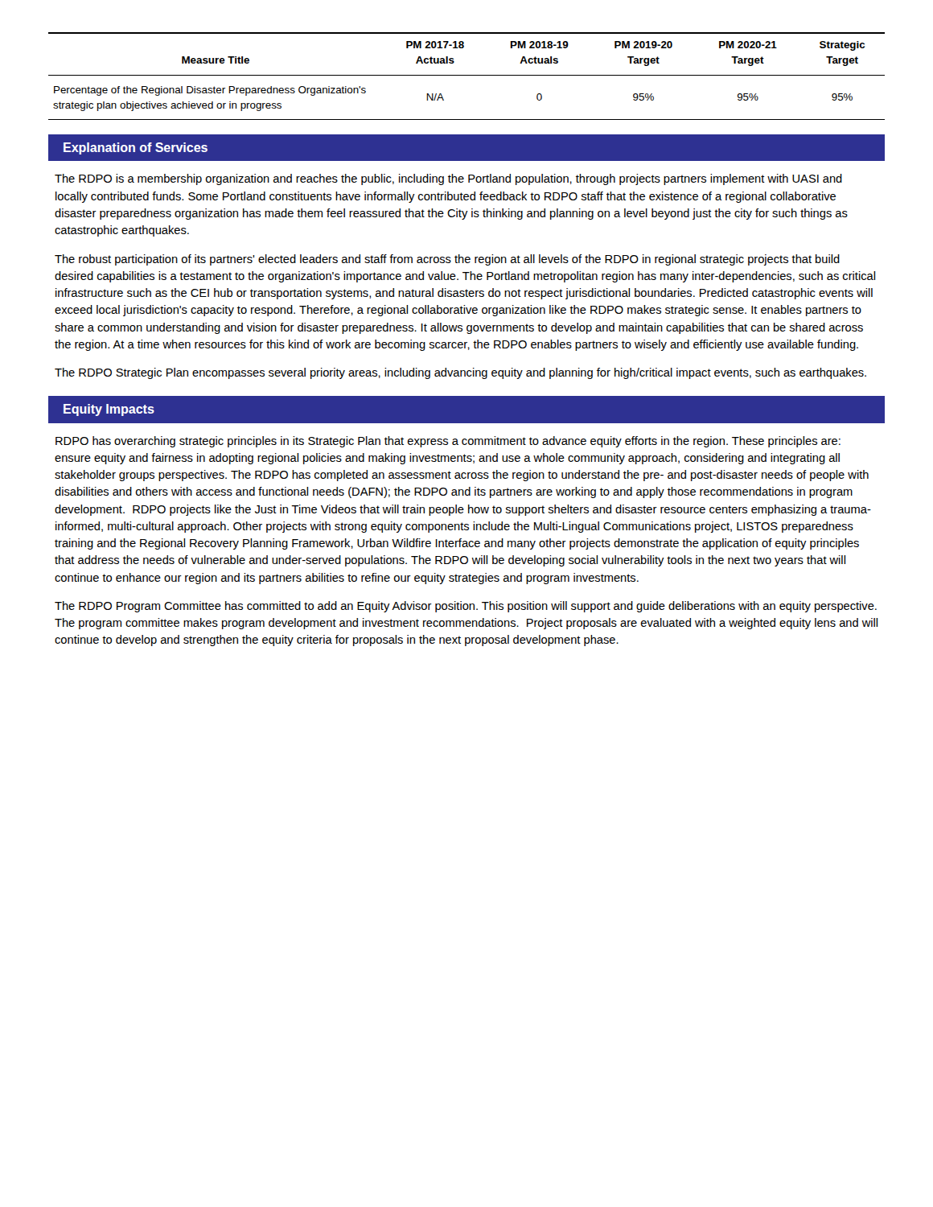| Measure Title | PM 2017-18 Actuals | PM 2018-19 Actuals | PM 2019-20 Target | PM 2020-21 Target | Strategic Target |
| --- | --- | --- | --- | --- | --- |
| Percentage of the Regional Disaster Preparedness Organization's strategic plan objectives achieved or in progress | N/A | 0 | 95% | 95% | 95% |
Explanation of Services
The RDPO is a membership organization and reaches the public, including the Portland population, through projects partners implement with UASI and locally contributed funds. Some Portland constituents have informally contributed feedback to RDPO staff that the existence of a regional collaborative disaster preparedness organization has made them feel reassured that the City is thinking and planning on a level beyond just the city for such things as catastrophic earthquakes.
The robust participation of its partners' elected leaders and staff from across the region at all levels of the RDPO in regional strategic projects that build desired capabilities is a testament to the organization's importance and value. The Portland metropolitan region has many inter-dependencies, such as critical infrastructure such as the CEI hub or transportation systems, and natural disasters do not respect jurisdictional boundaries. Predicted catastrophic events will exceed local jurisdiction's capacity to respond. Therefore, a regional collaborative organization like the RDPO makes strategic sense. It enables partners to share a common understanding and vision for disaster preparedness. It allows governments to develop and maintain capabilities that can be shared across the region. At a time when resources for this kind of work are becoming scarcer, the RDPO enables partners to wisely and efficiently use available funding.
The RDPO Strategic Plan encompasses several priority areas, including advancing equity and planning for high/critical impact events, such as earthquakes.
Equity Impacts
RDPO has overarching strategic principles in its Strategic Plan that express a commitment to advance equity efforts in the region. These principles are: ensure equity and fairness in adopting regional policies and making investments; and use a whole community approach, considering and integrating all stakeholder groups perspectives. The RDPO has completed an assessment across the region to understand the pre- and post-disaster needs of people with disabilities and others with access and functional needs (DAFN); the RDPO and its partners are working to and apply those recommendations in program development. RDPO projects like the Just in Time Videos that will train people how to support shelters and disaster resource centers emphasizing a trauma-informed, multi-cultural approach. Other projects with strong equity components include the Multi-Lingual Communications project, LISTOS preparedness training and the Regional Recovery Planning Framework, Urban Wildfire Interface and many other projects demonstrate the application of equity principles that address the needs of vulnerable and under-served populations. The RDPO will be developing social vulnerability tools in the next two years that will continue to enhance our region and its partners abilities to refine our equity strategies and program investments.
The RDPO Program Committee has committed to add an Equity Advisor position. This position will support and guide deliberations with an equity perspective. The program committee makes program development and investment recommendations. Project proposals are evaluated with a weighted equity lens and will continue to develop and strengthen the equity criteria for proposals in the next proposal development phase.